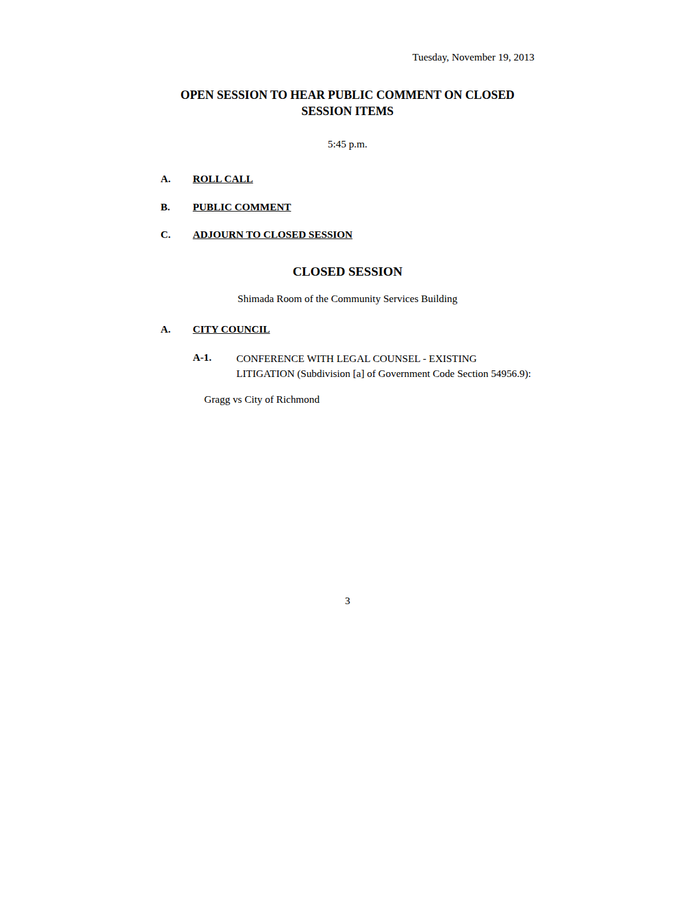Tuesday, November 19, 2013
OPEN SESSION TO HEAR PUBLIC COMMENT ON CLOSED
SESSION ITEMS
5:45 p.m.
A.
ROLL CALL
B.
PUBLIC COMMENT
C.
ADJOURN TO CLOSED SESSION
CLOSED SESSION
Shimada Room of the Community Services Building
A.
CITY COUNCIL
A-1.
CONFERENCE WITH LEGAL COUNSEL - EXISTING LITIGATION (Subdivision [a] of Government Code Section 54956.9):
Gragg vs City of Richmond
3